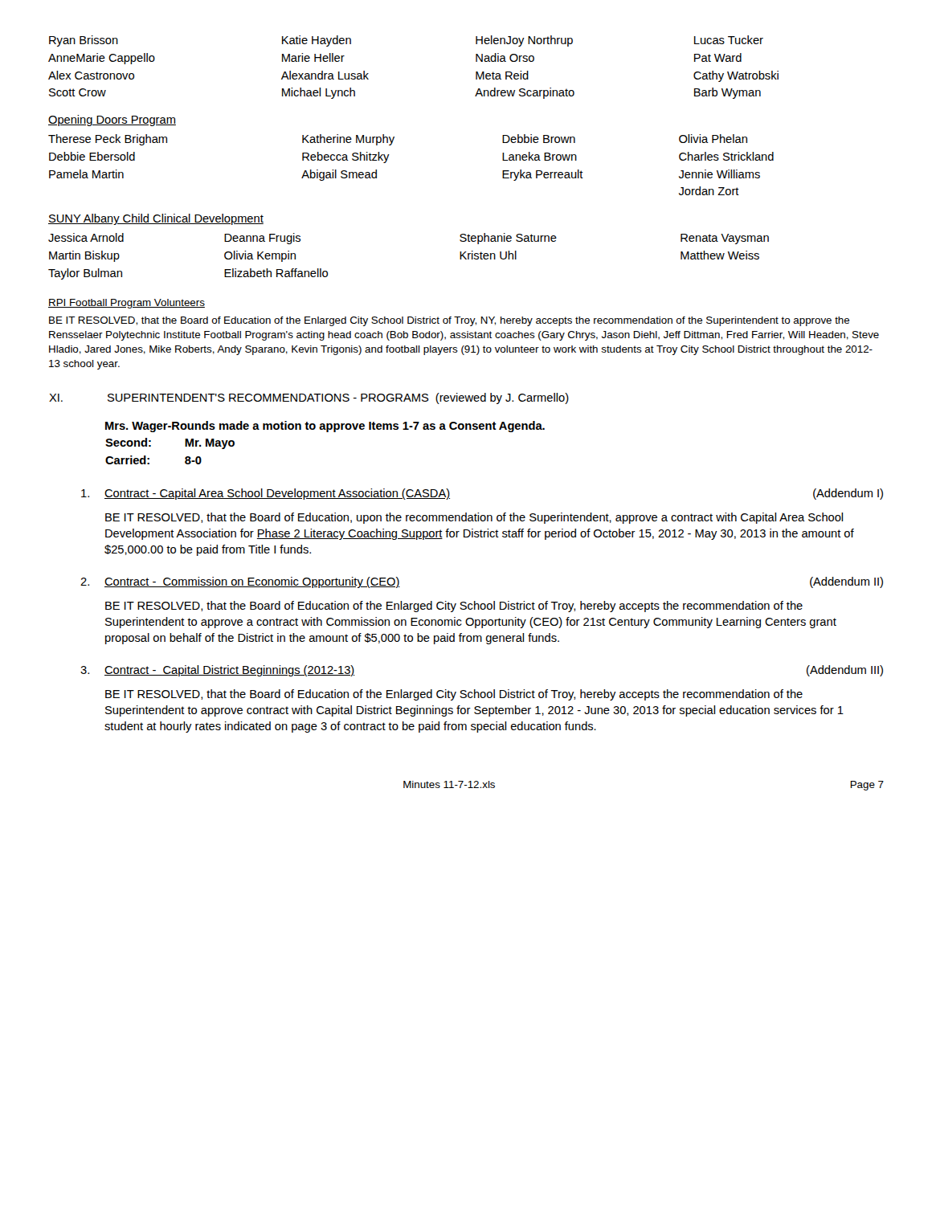| Ryan Brisson | Katie Hayden | HelenJoy Northrup | Lucas Tucker |
| AnneMarie Cappello | Marie Heller | Nadia Orso | Pat Ward |
| Alex Castronovo | Alexandra Lusak | Meta Reid | Cathy Watrobski |
| Scott Crow | Michael Lynch | Andrew Scarpinato | Barb Wyman |
Opening Doors Program
| Therese Peck Brigham | Katherine Murphy | Debbie Brown | Olivia Phelan |
| Debbie Ebersold | Rebecca Shitzky | Laneka Brown | Charles Strickland |
| Pamela Martin | Abigail Smead | Eryka Perreault | Jennie Williams |
| | | | Jordan Zort |
SUNY Albany Child Clinical Development
| Jessica Arnold | Deanna Frugis | Stephanie Saturne | Renata Vaysman |
| Martin Biskup | Olivia Kempin | Kristen Uhl | Matthew Weiss |
| Taylor Bulman | Elizabeth Raffanello | | |
RPI Football Program Volunteers
BE IT RESOLVED, that the Board of Education of the Enlarged City School District of Troy, NY, hereby accepts the recommendation of the Superintendent to approve the Rensselaer Polytechnic Institute Football Program's acting head coach (Bob Bodor), assistant coaches (Gary Chrys, Jason Diehl, Jeff Dittman, Fred Farrier, Will Headen, Steve Hladio, Jared Jones, Mike Roberts, Andy Sparano, Kevin Trigonis) and football players (91) to volunteer to work with students at Troy City School District throughout the 2012-13 school year.
| XI. | SUPERINTENDENT'S RECOMMENDATIONS - PROGRAMS (reviewed by J. Carmello) |
Mrs. Wager-Rounds made a motion to approve Items 1-7 as a Consent Agenda.
| Second: | Mr. Mayo |
| Carried: | 8-0 |
1. Contract - Capital Area School Development Association (CASDA)
(Addendum I)
BE IT RESOLVED, that the Board of Education, upon the recommendation of the Superintendent, approve a contract with Capital Area School Development Association for Phase 2 Literacy Coaching Support for District staff for period of October 15, 2012 - May 30, 2013 in the amount of $25,000.00 to be paid from Title I funds.
2. Contract - Commission on Economic Opportunity (CEO)
(Addendum II)
BE IT RESOLVED, that the Board of Education of the Enlarged City School District of Troy, hereby accepts the recommendation of the Superintendent to approve a contract with Commission on Economic Opportunity (CEO) for 21st Century Community Learning Centers grant proposal on behalf of the District in the amount of $5,000 to be paid from general funds.
3. Contract - Capital District Beginnings (2012-13)
(Addendum III)
BE IT RESOLVED, that the Board of Education of the Enlarged City School District of Troy, hereby accepts the recommendation of the Superintendent to approve contract with Capital District Beginnings for September 1, 2012 - June 30, 2013 for special education services for 1 student at hourly rates indicated on page 3 of contract to be paid from special education funds.
Minutes 11-7-12.xls
Page 7